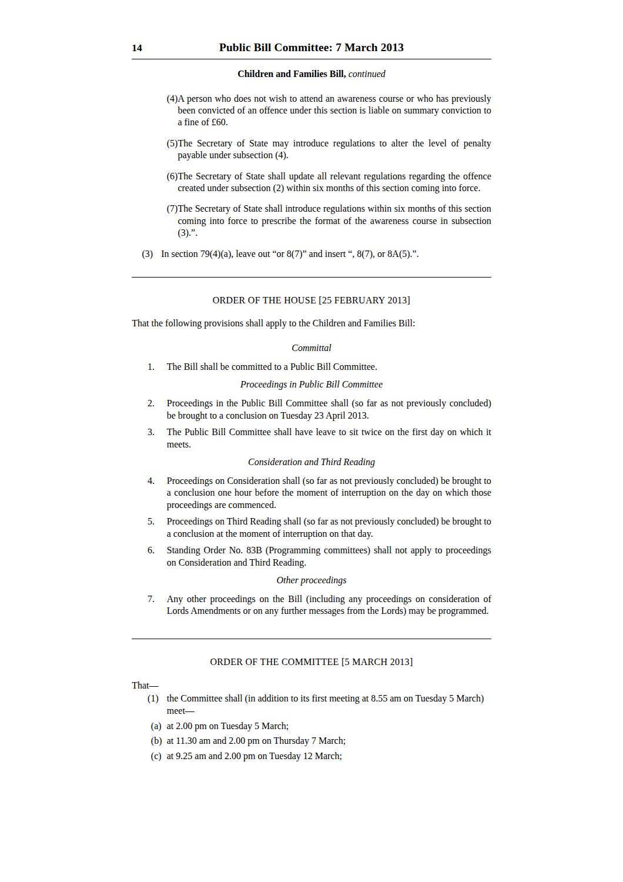14
Public Bill Committee: 7 March 2013
Children and Families Bill, continued
(4)
A person who does not wish to attend an awareness course or who has previously been convicted of an offence under this section is liable on summary conviction to a fine of £60.
(5)
The Secretary of State may introduce regulations to alter the level of penalty payable under subsection (4).
(6)
The Secretary of State shall update all relevant regulations regarding the offence created under subsection (2) within six months of this section coming into force.
(7)
The Secretary of State shall introduce regulations within six months of this section coming into force to prescribe the format of the awareness course in subsection (3).”.
(3)
In section 79(4)(a), leave out “or 8(7)” and insert “, 8(7), or 8A(5).”.
ORDER OF THE HOUSE [25 FEBRUARY 2013]
That the following provisions shall apply to the Children and Families Bill:
Committal
1.
The Bill shall be committed to a Public Bill Committee.
Proceedings in Public Bill Committee
2.
Proceedings in the Public Bill Committee shall (so far as not previously concluded) be brought to a conclusion on Tuesday 23 April 2013.
3.
The Public Bill Committee shall have leave to sit twice on the first day on which it meets.
Consideration and Third Reading
4.
Proceedings on Consideration shall (so far as not previously concluded) be brought to a conclusion one hour before the moment of interruption on the day on which those proceedings are commenced.
5.
Proceedings on Third Reading shall (so far as not previously concluded) be brought to a conclusion at the moment of interruption on that day.
6.
Standing Order No. 83B (Programming committees) shall not apply to proceedings on Consideration and Third Reading.
Other proceedings
7.
Any other proceedings on the Bill (including any proceedings on consideration of Lords Amendments or on any further messages from the Lords) may be programmed.
ORDER OF THE COMMITTEE [5 MARCH 2013]
That—
(1)
the Committee shall (in addition to its first meeting at 8.55 am on Tuesday 5 March) meet—
(a)
at 2.00 pm on Tuesday 5 March;
(b)
at 11.30 am and 2.00 pm on Thursday 7 March;
(c)
at 9.25 am and 2.00 pm on Tuesday 12 March;